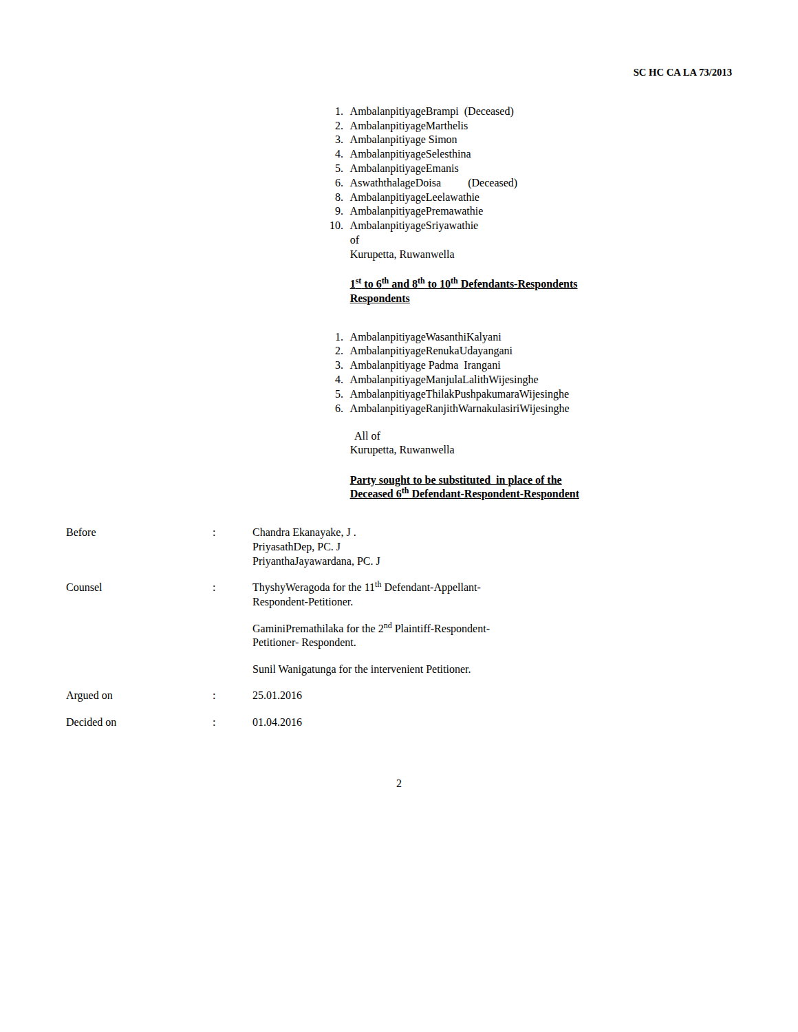SC HC CA LA 73/2013
1. AmbalanpitiyageBrampi (Deceased)
2. AmbalanpitiyageMarthelis
3. Ambalanpitiyage Simon
4. AmbalanpitiyageSelesthina
5. AmbalanpitiyageEmanis
6. AswaththalageDoisa (Deceased)
8. AmbalanpitiyageLeelawathie
9. AmbalanpitiyagePremawathie
10. AmbalanpitiyageSriyawathie
of
Kurupetta, Ruwanwella
1st to 6th and 8th to 10th Defendants-Respondents
Respondents
1. AmbalanpitiyageWasanthiKalyani
2. AmbalanpitiyageRenukaUdayangani
3. Ambalanpitiyage Padma Irangani
4. AmbalanpitiyageManjulaLalithWijesinghe
5. AmbalanpitiyageThilakPushpakumaraWijesinghe
6. AmbalanpitiyageRanjithWarnakulasiriWijesinghe
All of
Kurupetta, Ruwanwella
Party sought to be substituted in place of the
Deceased 6th Defendant-Respondent-Respondent
| Before | : | Chandra Ekanayake, J . PriyasathDep, PC. J PriyanthaJayawardana, PC. J |
| Counsel | : | ThyshyWeragoda for the 11 th Defendant-Appellant- Respondent-Petitioner. GaminiPremathilaka for the 2 nd Plaintiff-Respondent- Petitioner- Respondent. Sunil Wanigatunga for the intervenient Petitioner. |
| Argued on | : | 25.01.2016 |
| Decided on | : | 01.04.2016 |
2